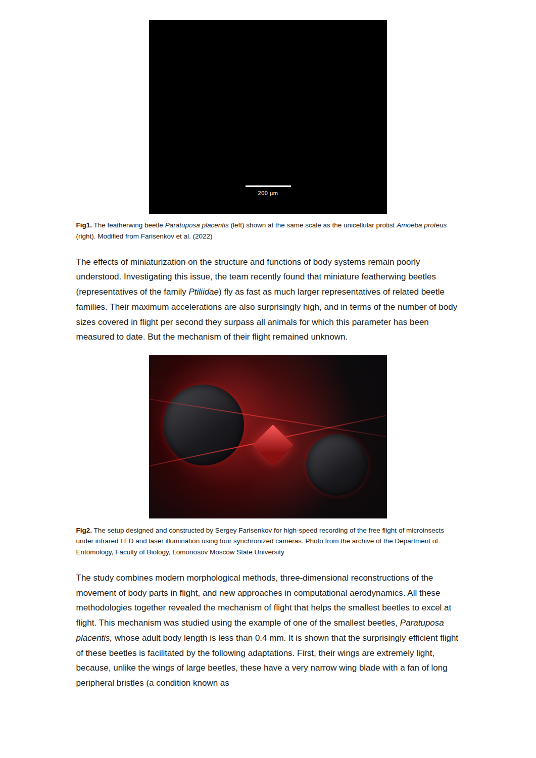200 µm
Fig1. The featherwing beetle Paratuposa placentis (left) shown at the same scale as the unicellular protist Amoeba proteus (right). Modified from Farisenkov et al. (2022)
The effects of miniaturization on the structure and functions of body systems remain poorly understood. Investigating this issue, the team recently found that miniature featherwing beetles (representatives of the family Ptiliidae) fly as fast as much larger representatives of related beetle families. Their maximum accelerations are also surprisingly high, and in terms of the number of body sizes covered in flight per second they surpass all animals for which this parameter has been measured to date. But the mechanism of their flight remained unknown.
Fig2. The setup designed and constructed by Sergey Farisenkov for high-speed recording of the free flight of microinsects under infrared LED and laser illumination using four synchronized cameras. Photo from the archive of the Department of Entomology, Faculty of Biology, Lomonosov Moscow State University
The study combines modern morphological methods, three-dimensional reconstructions of the movement of body parts in flight, and new approaches in computational aerodynamics. All these methodologies together revealed the mechanism of flight that helps the smallest beetles to excel at flight. This mechanism was studied using the example of one of the smallest beetles, Paratuposa placentis, whose adult body length is less than 0.4 mm. It is shown that the surprisingly efficient flight of these beetles is facilitated by the following adaptations. First, their wings are extremely light, because, unlike the wings of large beetles, these have a very narrow wing blade with a fan of long peripheral bristles (a condition known as